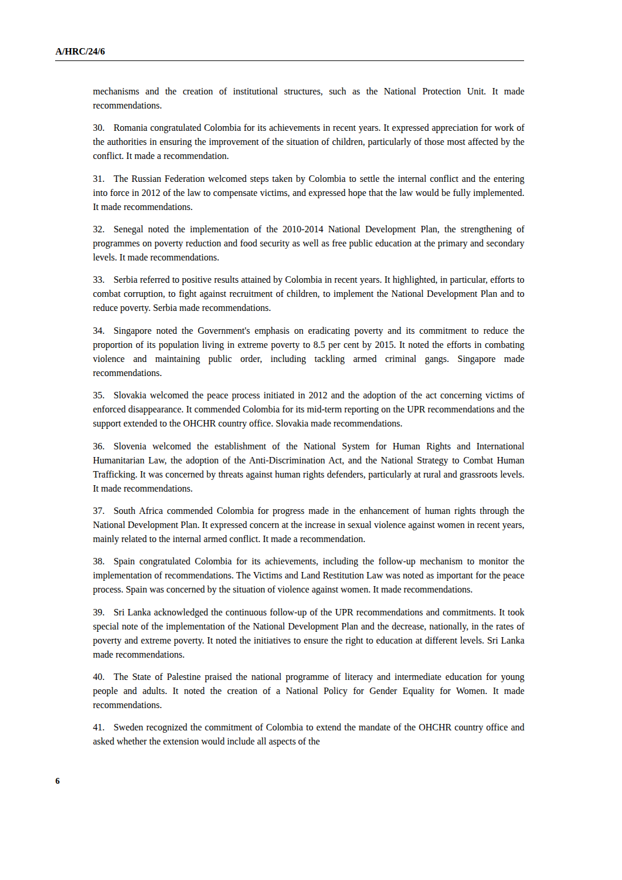A/HRC/24/6
mechanisms and the creation of institutional structures, such as the National Protection Unit. It made recommendations.
30. Romania congratulated Colombia for its achievements in recent years. It expressed appreciation for work of the authorities in ensuring the improvement of the situation of children, particularly of those most affected by the conflict. It made a recommendation.
31. The Russian Federation welcomed steps taken by Colombia to settle the internal conflict and the entering into force in 2012 of the law to compensate victims, and expressed hope that the law would be fully implemented. It made recommendations.
32. Senegal noted the implementation of the 2010-2014 National Development Plan, the strengthening of programmes on poverty reduction and food security as well as free public education at the primary and secondary levels. It made recommendations.
33. Serbia referred to positive results attained by Colombia in recent years. It highlighted, in particular, efforts to combat corruption, to fight against recruitment of children, to implement the National Development Plan and to reduce poverty. Serbia made recommendations.
34. Singapore noted the Government's emphasis on eradicating poverty and its commitment to reduce the proportion of its population living in extreme poverty to 8.5 per cent by 2015. It noted the efforts in combating violence and maintaining public order, including tackling armed criminal gangs. Singapore made recommendations.
35. Slovakia welcomed the peace process initiated in 2012 and the adoption of the act concerning victims of enforced disappearance. It commended Colombia for its mid-term reporting on the UPR recommendations and the support extended to the OHCHR country office. Slovakia made recommendations.
36. Slovenia welcomed the establishment of the National System for Human Rights and International Humanitarian Law, the adoption of the Anti-Discrimination Act, and the National Strategy to Combat Human Trafficking. It was concerned by threats against human rights defenders, particularly at rural and grassroots levels. It made recommendations.
37. South Africa commended Colombia for progress made in the enhancement of human rights through the National Development Plan. It expressed concern at the increase in sexual violence against women in recent years, mainly related to the internal armed conflict. It made a recommendation.
38. Spain congratulated Colombia for its achievements, including the follow-up mechanism to monitor the implementation of recommendations. The Victims and Land Restitution Law was noted as important for the peace process. Spain was concerned by the situation of violence against women. It made recommendations.
39. Sri Lanka acknowledged the continuous follow-up of the UPR recommendations and commitments. It took special note of the implementation of the National Development Plan and the decrease, nationally, in the rates of poverty and extreme poverty. It noted the initiatives to ensure the right to education at different levels. Sri Lanka made recommendations.
40. The State of Palestine praised the national programme of literacy and intermediate education for young people and adults. It noted the creation of a National Policy for Gender Equality for Women. It made recommendations.
41. Sweden recognized the commitment of Colombia to extend the mandate of the OHCHR country office and asked whether the extension would include all aspects of the
6